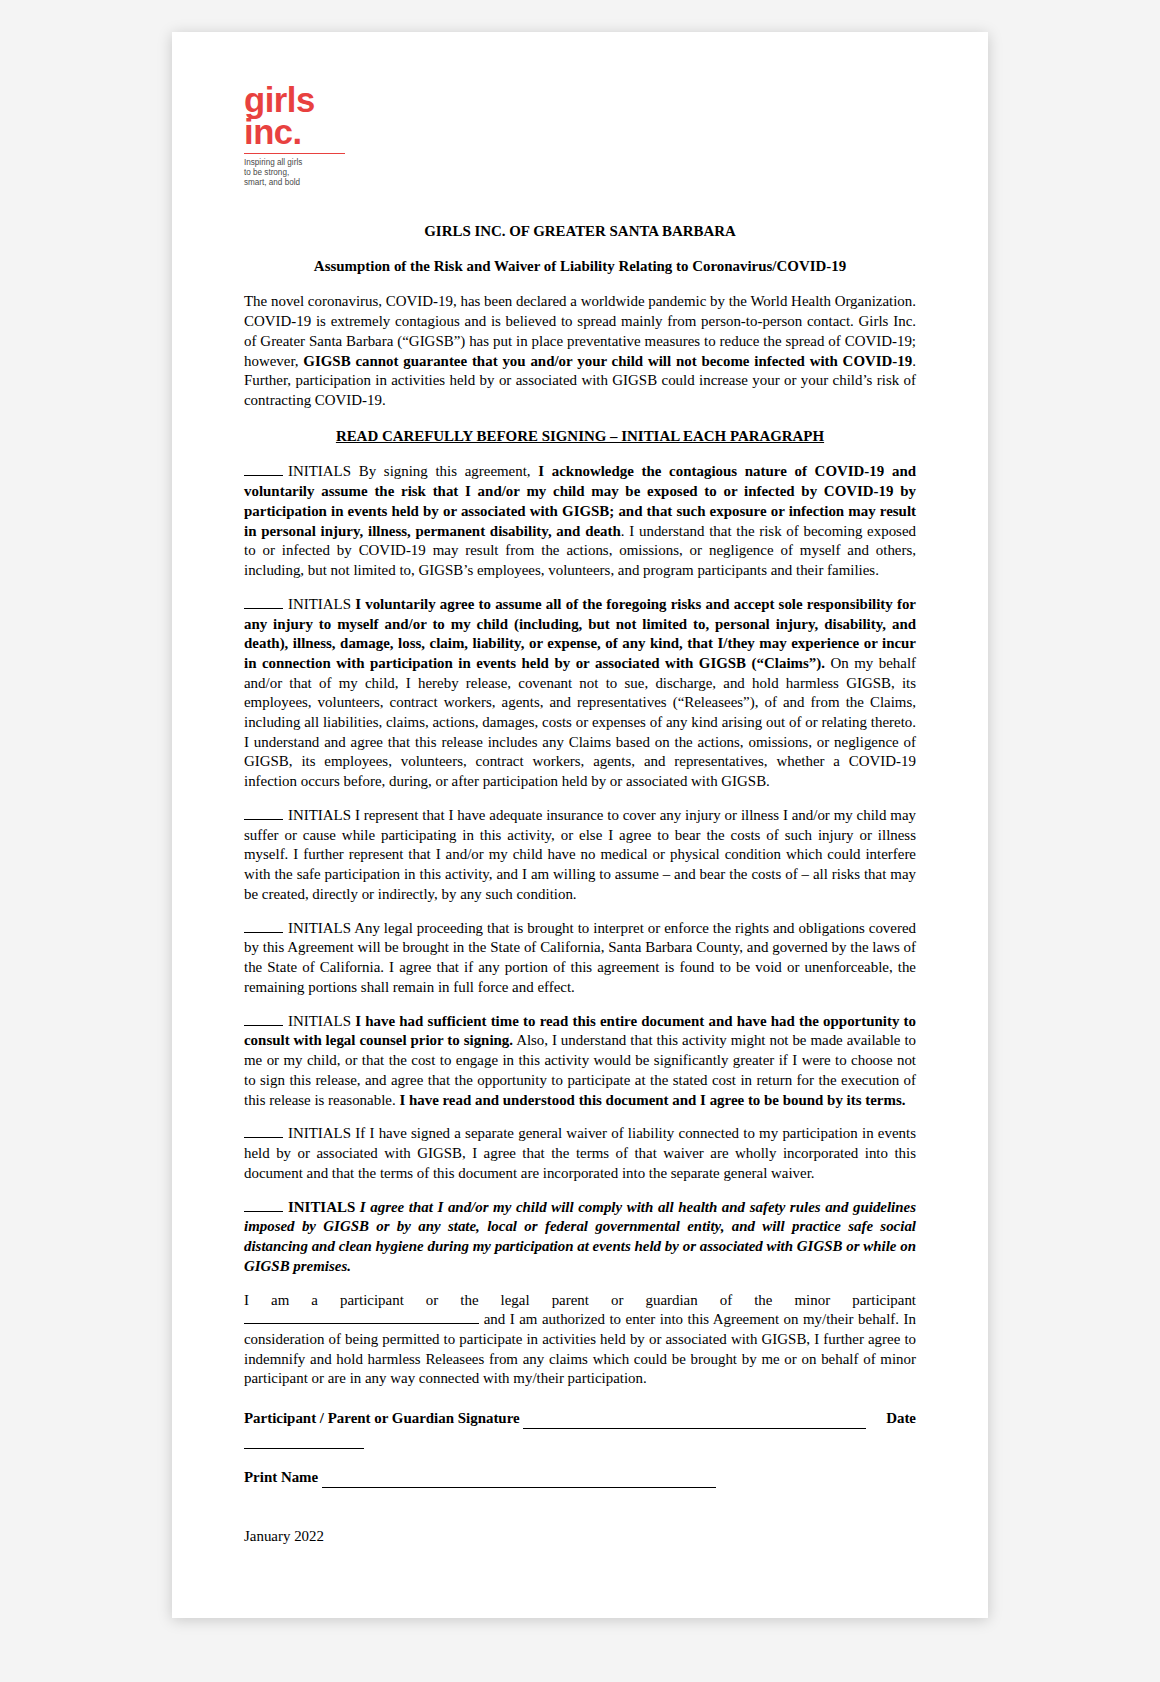girls
inc.
Inspiring all girls
to be strong,
smart, and bold
GIRLS INC. OF GREATER SANTA BARBARA
Assumption of the Risk and Waiver of Liability Relating to Coronavirus/COVID-19
The novel coronavirus, COVID-19, has been declared a worldwide pandemic by the World Health Organization. COVID-19 is extremely contagious and is believed to spread mainly from person-to-person contact. Girls Inc. of Greater Santa Barbara (“GIGSB”) has put in place preventative measures to reduce the spread of COVID-19; however, GIGSB cannot guarantee that you and/or your child will not become infected with COVID-19. Further, participation in activities held by or associated with GIGSB could increase your or your child’s risk of contracting COVID-19.
READ CAREFULLY BEFORE SIGNING – INITIAL EACH PARAGRAPH
INITIALS By signing this agreement, I acknowledge the contagious nature of COVID-19 and voluntarily assume the risk that I and/or my child may be exposed to or infected by COVID-19 by participation in events held by or associated with GIGSB; and that such exposure or infection may result in personal injury, illness, permanent disability, and death. I understand that the risk of becoming exposed to or infected by COVID-19 may result from the actions, omissions, or negligence of myself and others, including, but not limited to, GIGSB’s employees, volunteers, and program participants and their families.
INITIALS I voluntarily agree to assume all of the foregoing risks and accept sole responsibility for any injury to myself and/or to my child (including, but not limited to, personal injury, disability, and death), illness, damage, loss, claim, liability, or expense, of any kind, that I/they may experience or incur in connection with participation in events held by or associated with GIGSB (“Claims”). On my behalf and/or that of my child, I hereby release, covenant not to sue, discharge, and hold harmless GIGSB, its employees, volunteers, contract workers, agents, and representatives (“Releasees”), of and from the Claims, including all liabilities, claims, actions, damages, costs or expenses of any kind arising out of or relating thereto. I understand and agree that this release includes any Claims based on the actions, omissions, or negligence of GIGSB, its employees, volunteers, contract workers, agents, and representatives, whether a COVID-19 infection occurs before, during, or after participation held by or associated with GIGSB.
INITIALS I represent that I have adequate insurance to cover any injury or illness I and/or my child may suffer or cause while participating in this activity, or else I agree to bear the costs of such injury or illness myself. I further represent that I and/or my child have no medical or physical condition which could interfere with the safe participation in this activity, and I am willing to assume – and bear the costs of – all risks that may be created, directly or indirectly, by any such condition.
INITIALS Any legal proceeding that is brought to interpret or enforce the rights and obligations covered by this Agreement will be brought in the State of California, Santa Barbara County, and governed by the laws of the State of California. I agree that if any portion of this agreement is found to be void or unenforceable, the remaining portions shall remain in full force and effect.
INITIALS I have had sufficient time to read this entire document and have had the opportunity to consult with legal counsel prior to signing. Also, I understand that this activity might not be made available to me or my child, or that the cost to engage in this activity would be significantly greater if I were to choose not to sign this release, and agree that the opportunity to participate at the stated cost in return for the execution of this release is reasonable. I have read and understood this document and I agree to be bound by its terms.
INITIALS If I have signed a separate general waiver of liability connected to my participation in events held by or associated with GIGSB, I agree that the terms of that waiver are wholly incorporated into this document and that the terms of this document are incorporated into the separate general waiver.
INITIALS I agree that I and/or my child will comply with all health and safety rules and guidelines imposed by GIGSB or by any state, local or federal governmental entity, and will practice safe social distancing and clean hygiene during my participation at events held by or associated with GIGSB or while on GIGSB premises.
I am a participant or the legal parent or guardian of the minor participant and I am authorized to enter into this Agreement on my/their behalf. In consideration of being permitted to participate in activities held by or associated with GIGSB, I further agree to indemnify and hold harmless Releasees from any claims which could be brought by me or on behalf of minor participant or are in any way connected with my/their participation.
Participant / Parent or Guardian Signature Date
Print Name
January 2022